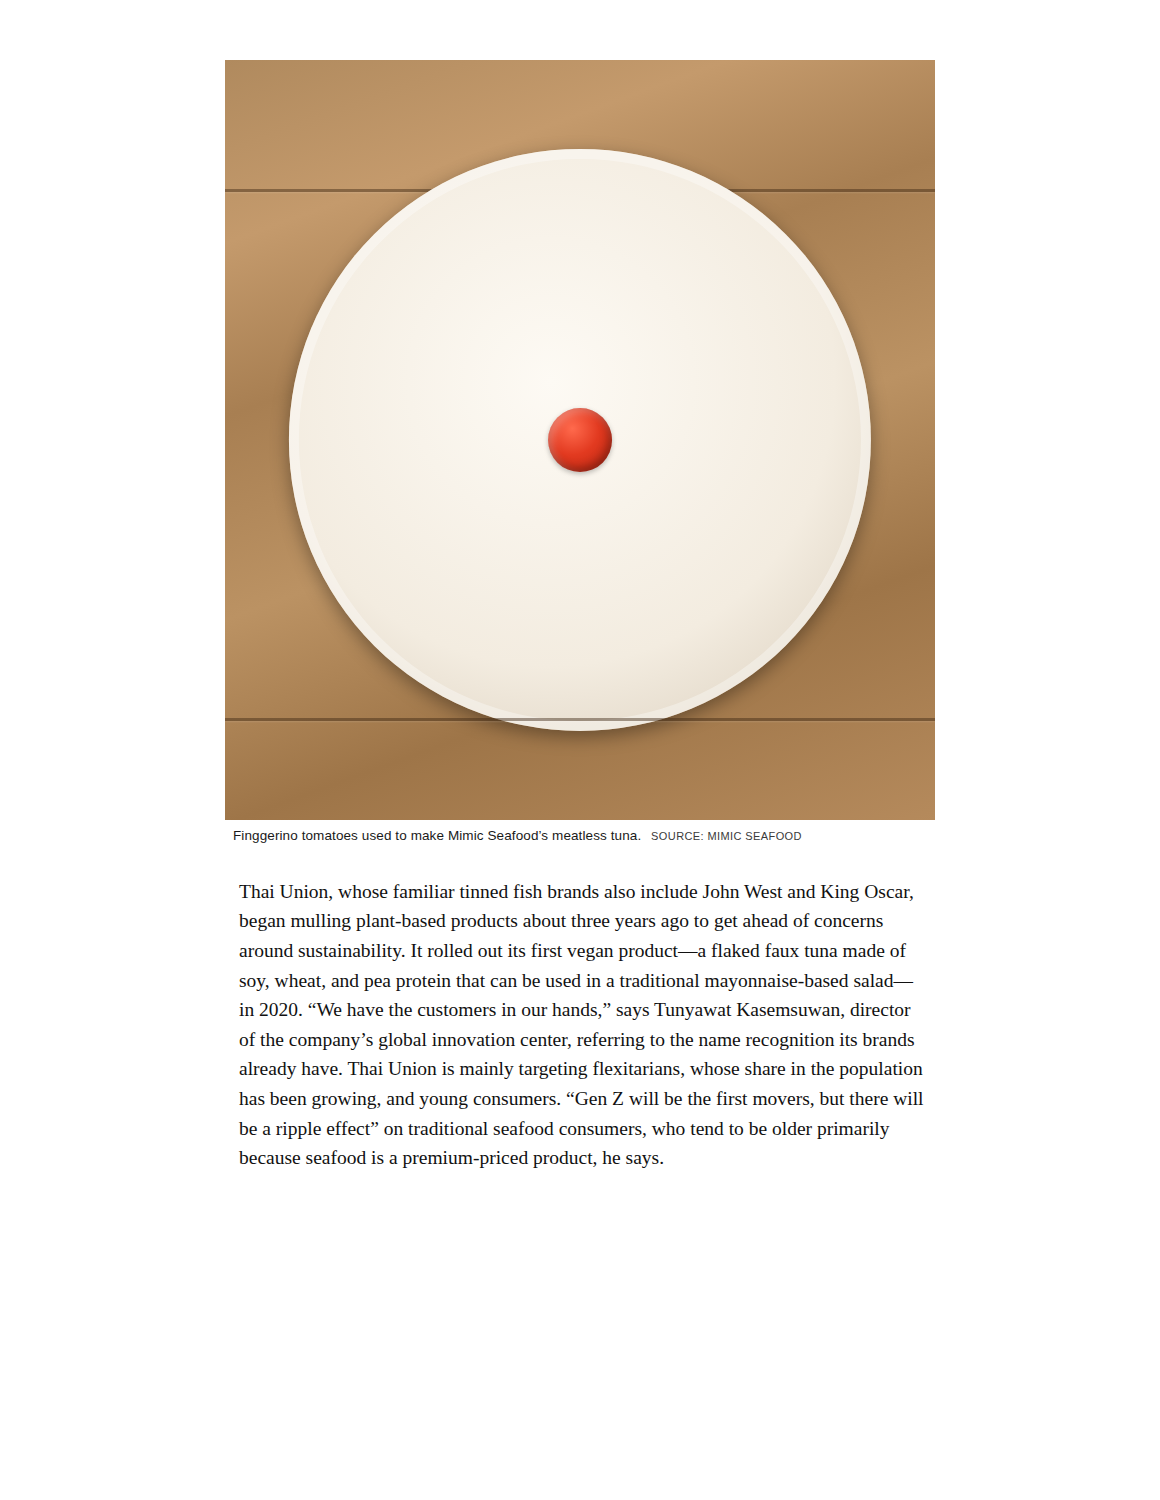Finggerino tomatoes used to make Mimic Seafood’s meatless tuna. SOURCE: MIMIC SEAFOOD
Thai Union, whose familiar tinned fish brands also include John West and King Oscar, began mulling plant-based products about three years ago to get ahead of concerns around sustainability. It rolled out its first vegan product—a flaked faux tuna made of soy, wheat, and pea protein that can be used in a traditional mayonnaise-based salad— in 2020. “We have the customers in our hands,” says Tunyawat Kasemsuwan, director of the company’s global innovation center, referring to the name recognition its brands already have. Thai Union is mainly targeting flexitarians, whose share in the population has been growing, and young consumers. “Gen Z will be the first movers, but there will be a ripple effect” on traditional seafood consumers, who tend to be older primarily because seafood is a premium-priced product, he says.